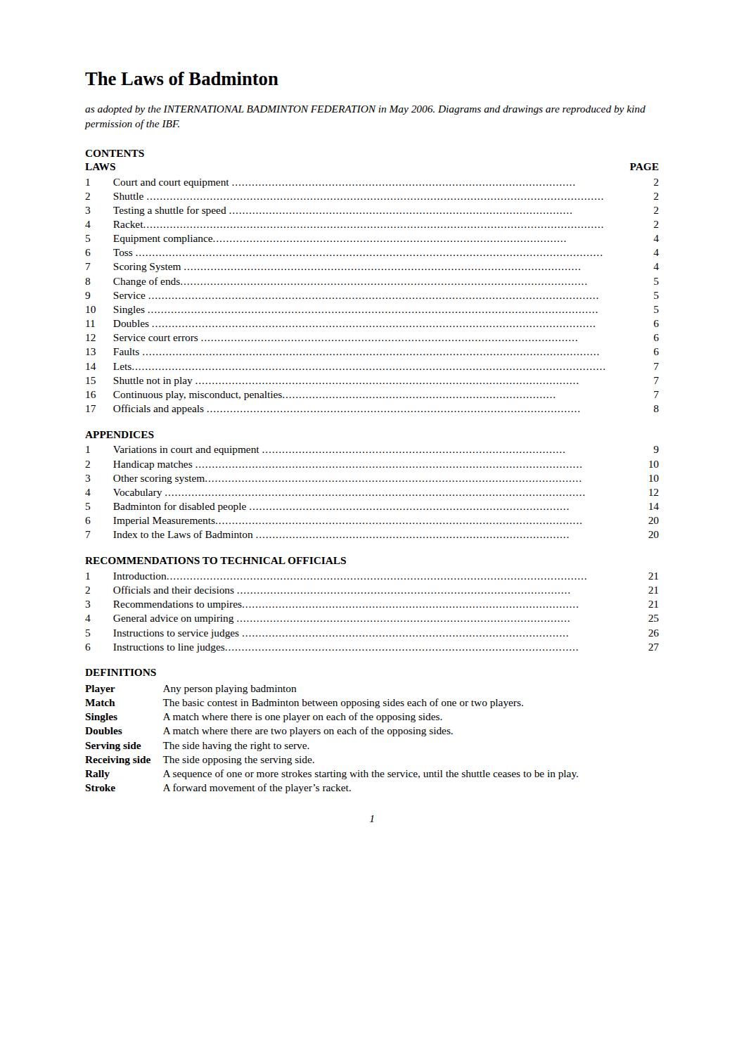The Laws of Badminton
as adopted by the INTERNATIONAL BADMINTON FEDERATION in May 2006. Diagrams and drawings are reproduced by kind permission of the IBF.
Contents
Laws Page
| 1 | Court and court equipment ....................................................................................................... | 2 |
| 2 | Shuttle ......................................................................................................................................... | 2 |
| 3 | Testing a shuttle for speed ....................................................................................................... | 2 |
| 4 | Racket .......................................................................................................................................... | 2 |
| 5 | Equipment compliance .......................................................................................................... | 4 |
| 6 | Toss ............................................................................................................................................ | 4 |
| 7 | Scoring System ....................................................................................................................... | 4 |
| 8 | Change of ends .......................................................................................................................... | 5 |
| 9 | Service ....................................................................................................................................... | 5 |
| 10 | Singles ....................................................................................................................................... | 5 |
| 11 | Doubles ..................................................................................................................................... | 6 |
| 12 | Service court errors ................................................................................................................. | 6 |
| 13 | Faults ......................................................................................................................................... | 6 |
| 14 | Lets .............................................................................................................................................. | 7 |
| 15 | Shuttle not in play ................................................................................................................... | 7 |
| 16 | Continuous play, misconduct, penalties .................................................................................. | 7 |
| 17 | Officials and appeals ................................................................................................................ | 8 |
Appendices
| 1 | Variations in court and equipment ........................................................................................... | 9 |
| 2 | Handicap matches .................................................................................................................... | 10 |
| 3 | Other scoring system ................................................................................................................. | 10 |
| 4 | Vocabulary .............................................................................................................................. | 12 |
| 5 | Badminton for disabled people ................................................................................................ | 14 |
| 6 | Imperial Measurements .............................................................................................................. | 20 |
| 7 | Index to the Laws of Badminton .............................................................................................. | 20 |
Recommendations to Technical Officials
| 1 | Introduction .............................................................................................................................. | 21 |
| 2 | Officials and their decisions .................................................................................................... | 21 |
| 3 | Recommendations to umpires ..................................................................................................... | 21 |
| 4 | General advice on umpiring .................................................................................................... | 25 |
| 5 | Instructions to service judges .................................................................................................. | 26 |
| 6 | Instructions to line judges .......................................................................................................... | 27 |
Definitions
| Player | Any person playing badminton |
| Match | The basic contest in Badminton between opposing sides each of one or two players. |
| Singles | A match where there is one player on each of the opposing sides. |
| Doubles | A match where there are two players on each of the opposing sides. |
| Serving side | The side having the right to serve. |
| Receiving side | The side opposing the serving side. |
| Rally | A sequence of one or more strokes starting with the service, until the shuttle ceases to be in play. |
| Stroke | A forward movement of the player’s racket. |
1